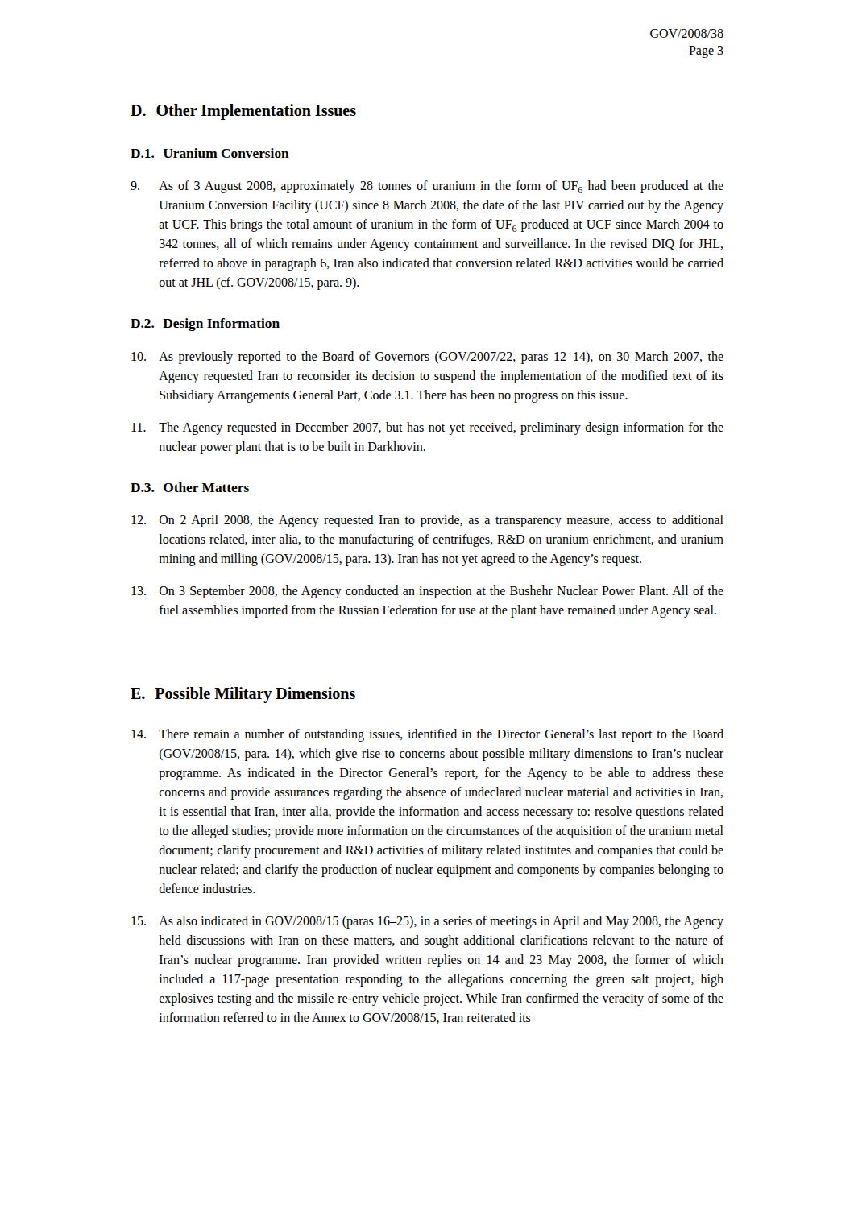GOV/2008/38
Page 3
D. Other Implementation Issues
D.1. Uranium Conversion
9. As of 3 August 2008, approximately 28 tonnes of uranium in the form of UF6 had been produced at the Uranium Conversion Facility (UCF) since 8 March 2008, the date of the last PIV carried out by the Agency at UCF. This brings the total amount of uranium in the form of UF6 produced at UCF since March 2004 to 342 tonnes, all of which remains under Agency containment and surveillance. In the revised DIQ for JHL, referred to above in paragraph 6, Iran also indicated that conversion related R&D activities would be carried out at JHL (cf. GOV/2008/15, para. 9).
D.2. Design Information
10. As previously reported to the Board of Governors (GOV/2007/22, paras 12–14), on 30 March 2007, the Agency requested Iran to reconsider its decision to suspend the implementation of the modified text of its Subsidiary Arrangements General Part, Code 3.1. There has been no progress on this issue.
11. The Agency requested in December 2007, but has not yet received, preliminary design information for the nuclear power plant that is to be built in Darkhovin.
D.3. Other Matters
12. On 2 April 2008, the Agency requested Iran to provide, as a transparency measure, access to additional locations related, inter alia, to the manufacturing of centrifuges, R&D on uranium enrichment, and uranium mining and milling (GOV/2008/15, para. 13). Iran has not yet agreed to the Agency’s request.
13. On 3 September 2008, the Agency conducted an inspection at the Bushehr Nuclear Power Plant. All of the fuel assemblies imported from the Russian Federation for use at the plant have remained under Agency seal.
E. Possible Military Dimensions
14. There remain a number of outstanding issues, identified in the Director General’s last report to the Board (GOV/2008/15, para. 14), which give rise to concerns about possible military dimensions to Iran’s nuclear programme. As indicated in the Director General’s report, for the Agency to be able to address these concerns and provide assurances regarding the absence of undeclared nuclear material and activities in Iran, it is essential that Iran, inter alia, provide the information and access necessary to: resolve questions related to the alleged studies; provide more information on the circumstances of the acquisition of the uranium metal document; clarify procurement and R&D activities of military related institutes and companies that could be nuclear related; and clarify the production of nuclear equipment and components by companies belonging to defence industries.
15. As also indicated in GOV/2008/15 (paras 16–25), in a series of meetings in April and May 2008, the Agency held discussions with Iran on these matters, and sought additional clarifications relevant to the nature of Iran’s nuclear programme. Iran provided written replies on 14 and 23 May 2008, the former of which included a 117-page presentation responding to the allegations concerning the green salt project, high explosives testing and the missile re-entry vehicle project. While Iran confirmed the veracity of some of the information referred to in the Annex to GOV/2008/15, Iran reiterated its